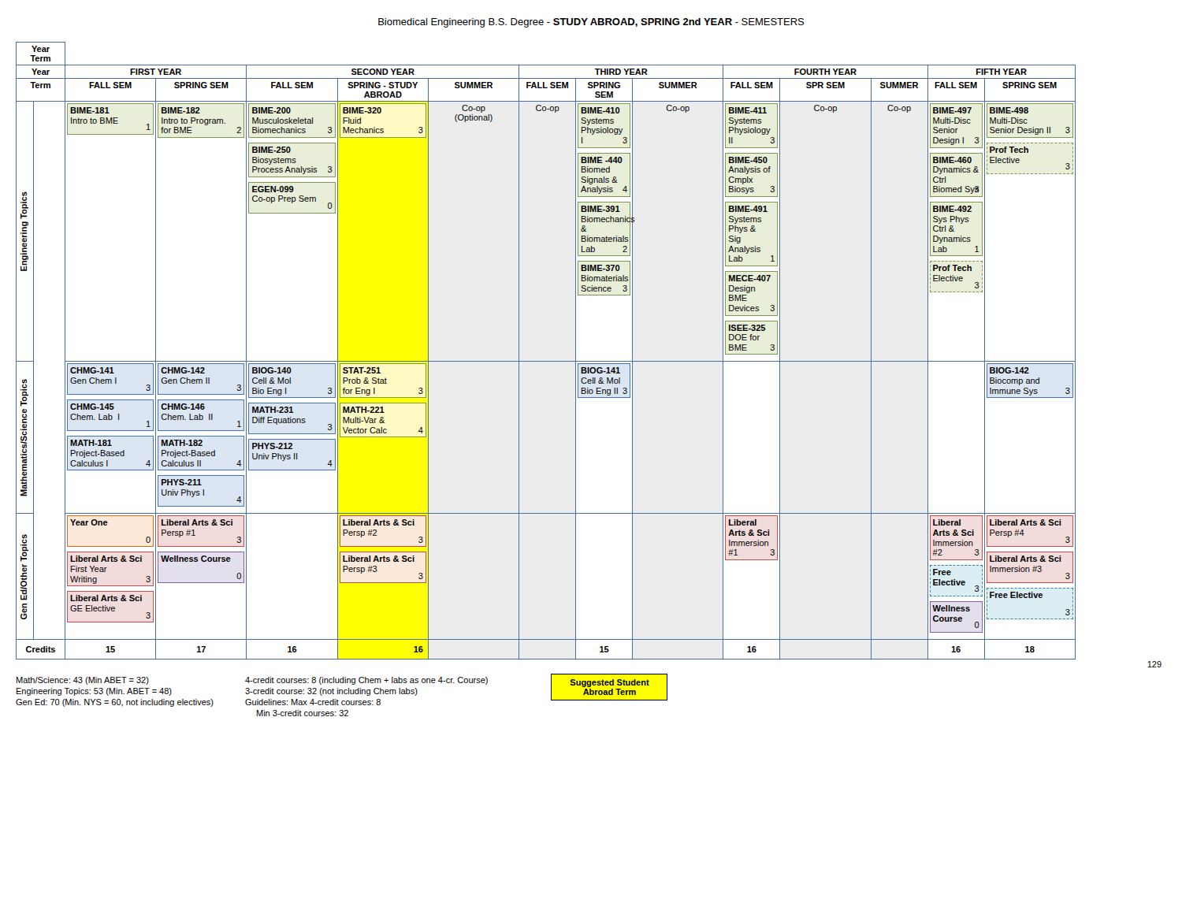Biomedical Engineering B.S. Degree - STUDY ABROAD, SPRING 2nd YEAR - SEMESTERS
| Year Term |
| --- |
| Year | FIRST YEAR | SECOND YEAR | THIRD YEAR | FOURTH YEAR | FIFTH YEAR |
| Term | FALL SEM | SPRING SEM | FALL SEM | SPRING - STUDY ABROAD | SUMMER | FALL SEM | SPRING SEM | SUMMER | FALL SEM | SPR SEM | SUMMER | FALL SEM | SPRING SEM |
| Engineering Topics | | BIME-181 Intro to BME 1 | BIME-182 Intro to Program. for BME 2 | BIME-200 Musculoskeletal Biomechanics 3 BIME-250 Biosystems Process Analysis 3 EGEN-099 Co-op Prep Sem 0 | BIME-320 Fluid Mechanics 3 | Co-op (Optional) | Co-op | BIME-410 Systems Physiology I 3 BIME -440 Biomed Signals & Analysis 4 BIME-391 Biomechanics & Biomaterials Lab 2 BIME-370 Biomaterials Science 3 | Co-op | BIME-411 Systems Physiology II 3 BIME-450 Analysis of Cmplx Biosys 3 BIME-491 Systems Phys & Sig Analysis Lab 1 MECE-407 Design BME Devices 3 ISEE-325 DOE for BME 3 | Co-op | Co-op | BIME-497 Multi-Disc Senior Design I 3 BIME-460 Dynamics & Ctrl Biomed Sys 3 BIME-492 Sys Phys Ctrl & Dynamics Lab 1 Prof Tech Elective 3 | BIME-498 Multi-Disc Senior Design II 3 Prof Tech Elective 3 |
| Mathematics/Science Topics | | CHMG-141 Gen Chem I 3 CHMG-145 Chem. Lab I 1 MATH-181 Project-Based Calculus I 4 | CHMG-142 Gen Chem II 3 CHMG-146 Chem. Lab II 1 MATH-182 Project-Based Calculus II 4 PHYS-211 Univ Phys I 4 | BIOG-140 Cell & Mol Bio Eng I 3 MATH-231 Diff Equations 3 PHYS-212 Univ Phys II 4 | STAT-251 Prob & Stat for Eng I 3 MATH-221 Multi-Var & Vector Calc 4 | | | BIOG-141 Cell & Mol Bio Eng II 3 | | | | | | BIOG-142 Biocomp and Immune Sys 3 |
| Gen Ed/Other Topics | | Year One 0 Liberal Arts & Sci First Year Writing 3 Liberal Arts & Sci GE Elective 3 | Liberal Arts & Sci Persp #1 3 Wellness Course 0 | | Liberal Arts & Sci Persp #2 3 Liberal Arts & Sci Persp #3 3 | | | | | Liberal Arts & Sci Immersion #1 3 | | | Liberal Arts & Sci Immersion #2 3 Free Elective 3 Wellness Course 0 | Liberal Arts & Sci Persp #4 3 Liberal Arts & Sci Immersion #3 3 Free Elective 3 |
| Credits | 15 | 17 | 16 | 16 | | | 15 | | 16 | | | 16 | 18 |
129
Math/Science: 43 (Min ABET = 32)
Engineering Topics: 53 (Min. ABET = 48)
Gen Ed: 70 (Min. NYS = 60, not including electives)
4-credit courses: 8 (including Chem + labs as one 4-cr. Course)
3-credit course: 32 (not including Chem labs)
Guidelines: Max 4-credit courses: 8
Min 3-credit courses: 32
Suggested Student
Abroad Term